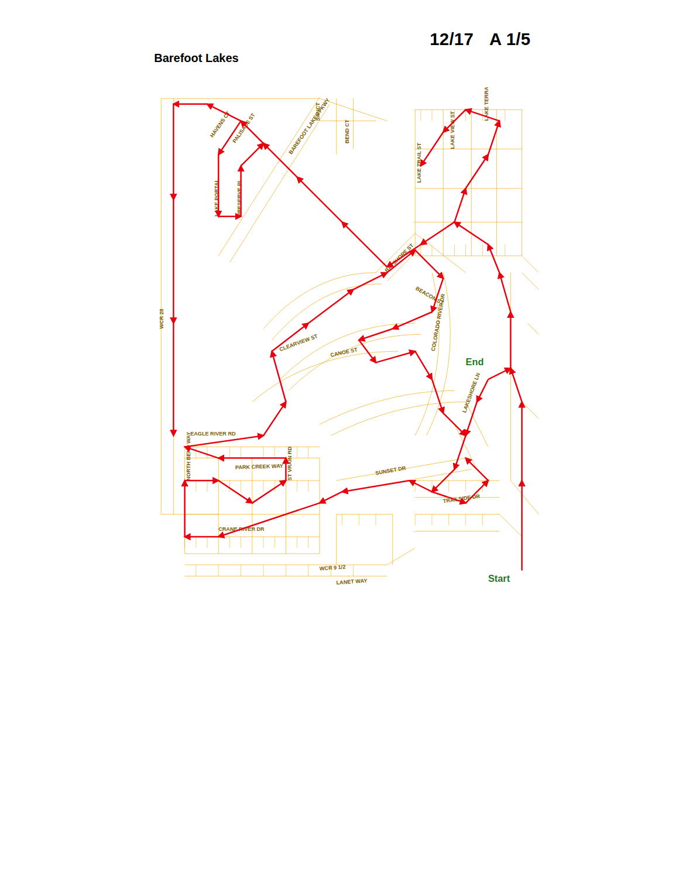12/17 A 1/5
Barefoot Lakes
WCR 28 SANCT BEND CT BAREFOOT LAKES PKWY PALISADE ST HAVENS CT LAKE PORTAL PRESERVE PL LAKE TERRACE LN LAKE VIEW ST LAKE TRAIL ST BAYSHORE ST BEACON ST CLEARVIEW ST CANOE ST COLORADO RIVER DR LAKESHORE LN SUNSET DR TRAILSIDE DR EAGLE RIVER RD PARK CREEK WAY ST VRAIN RD NORTH BEND WAY CRANE RIVER DR WCR 9 1/2 LANET WAY Start End